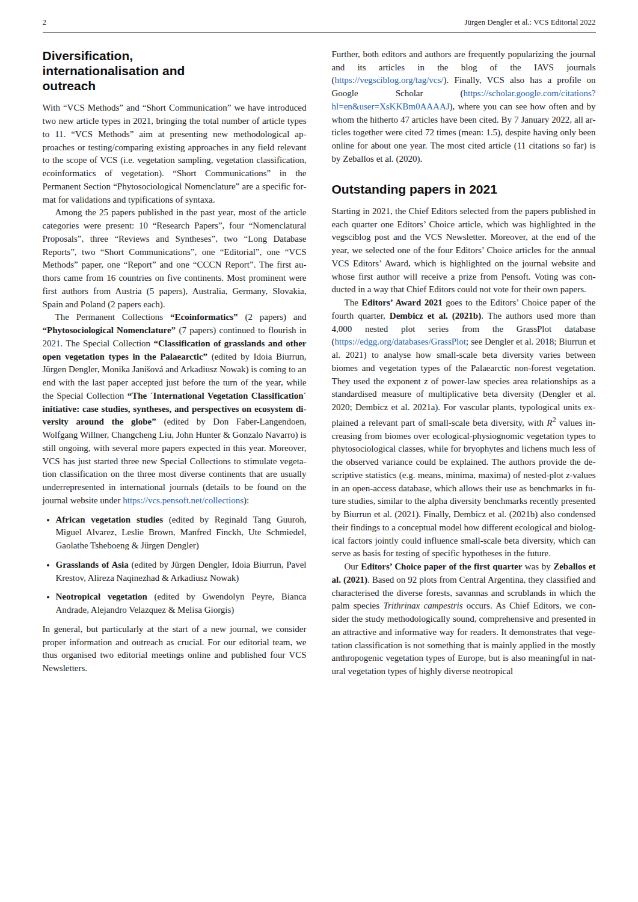2 Jürgen Dengler et al.: VCS Editorial 2022
Diversification,
internationalisation and
outreach
With “VCS Methods” and “Short Communication” we have introduced two new article types in 2021, bringing the total number of article types to 11. “VCS Methods” aim at presenting new methodological approaches or testing/comparing existing approaches in any field relevant to the scope of VCS (i.e. vegetation sampling, vegetation classification, ecoinformatics of vegetation). “Short Communications” in the Permanent Section “Phytosociological Nomenclature” are a specific format for validations and typifications of syntaxa.
Among the 25 papers published in the past year, most of the article categories were present: 10 “Research Papers”, four “Nomenclatural Proposals”, three “Reviews and Syntheses”, two “Long Database Reports”, two “Short Communications”, one “Editorial”, one “VCS Methods” paper, one “Report” and one “CCCN Report”. The first authors came from 16 countries on five continents. Most prominent were first authors from Austria (5 papers), Australia, Germany, Slovakia, Spain and Poland (2 papers each).
The Permanent Collections “Ecoinformatics” (2 papers) and “Phytosociological Nomenclature” (7 papers) continued to flourish in 2021. The Special Collection “Classification of grasslands and other open vegetation types in the Palaearctic” (edited by Idoia Biurrun, Jürgen Dengler, Monika Janišová and Arkadiusz Nowak) is coming to an end with the last paper accepted just before the turn of the year, while the Special Collection “The ´International Vegetation Classification´ initiative: case studies, syntheses, and perspectives on ecosystem diversity around the globe” (edited by Don Faber-Langendoen, Wolfgang Willner, Changcheng Liu, John Hunter & Gonzalo Navarro) is still ongoing, with several more papers expected in this year. Moreover, VCS has just started three new Special Collections to stimulate vegetation classification on the three most diverse continents that are usually underrepresented in international journals (details to be found on the journal website under https://vcs.pensoft.net/collections):
African vegetation studies (edited by Reginald Tang Guuroh, Miguel Alvarez, Leslie Brown, Manfred Finckh, Ute Schmiedel, Gaolathe Tsheboeng & Jürgen Dengler)
Grasslands of Asia (edited by Jürgen Dengler, Idoia Biurrun, Pavel Krestov, Alireza Naqinezhad & Arkadiusz Nowak)
Neotropical vegetation (edited by Gwendolyn Peyre, Bianca Andrade, Alejandro Velazquez & Melisa Giorgis)
In general, but particularly at the start of a new journal, we consider proper information and outreach as crucial. For our editorial team, we thus organised two editorial meetings online and published four VCS Newsletters.
Further, both editors and authors are frequently popularizing the journal and its articles in the blog of the IAVS journals (https://vegsciblog.org/tag/vcs/). Finally, VCS also has a profile on Google Scholar (https://scholar.google.com/citations?hl=en&user=XsKKBm0AAAAJ), where you can see how often and by whom the hitherto 47 articles have been cited. By 7 January 2022, all articles together were cited 72 times (mean: 1.5), despite having only been online for about one year. The most cited article (11 citations so far) is by Zeballos et al. (2020).
Outstanding papers in 2021
Starting in 2021, the Chief Editors selected from the papers published in each quarter one Editors’ Choice article, which was highlighted in the vegsciblog post and the VCS Newsletter. Moreover, at the end of the year, we selected one of the four Editors’ Choice articles for the annual VCS Editors’ Award, which is highlighted on the journal website and whose first author will receive a prize from Pensoft. Voting was conducted in a way that Chief Editors could not vote for their own papers.
The Editors’ Award 2021 goes to the Editors’ Choice paper of the fourth quarter, Dembicz et al. (2021b). The authors used more than 4,000 nested plot series from the GrassPlot database (https://edgg.org/databases/GrassPlot; see Dengler et al. 2018; Biurrun et al. 2021) to analyse how small-scale beta diversity varies between biomes and vegetation types of the Palaearctic non-forest vegetation. They used the exponent z of power-law species area relationships as a standardised measure of multiplicative beta diversity (Dengler et al. 2020; Dembicz et al. 2021a). For vascular plants, typological units explained a relevant part of small-scale beta diversity, with R2 values increasing from biomes over ecological-physiognomic vegetation types to phytosociological classes, while for bryophytes and lichens much less of the observed variance could be explained. The authors provide the descriptive statistics (e.g. means, minima, maxima) of nested-plot z-values in an open-access database, which allows their use as benchmarks in future studies, similar to the alpha diversity benchmarks recently presented by Biurrun et al. (2021). Finally, Dembicz et al. (2021b) also condensed their findings to a conceptual model how different ecological and biological factors jointly could influence small-scale beta diversity, which can serve as basis for testing of specific hypotheses in the future.
Our Editors’ Choice paper of the first quarter was by Zeballos et al. (2021). Based on 92 plots from Central Argentina, they classified and characterised the diverse forests, savannas and scrublands in which the palm species Trithrinax campestris occurs. As Chief Editors, we consider the study methodologically sound, comprehensive and presented in an attractive and informative way for readers. It demonstrates that vegetation classification is not something that is mainly applied in the mostly anthropogenic vegetation types of Europe, but is also meaningful in natural vegetation types of highly diverse neotropical